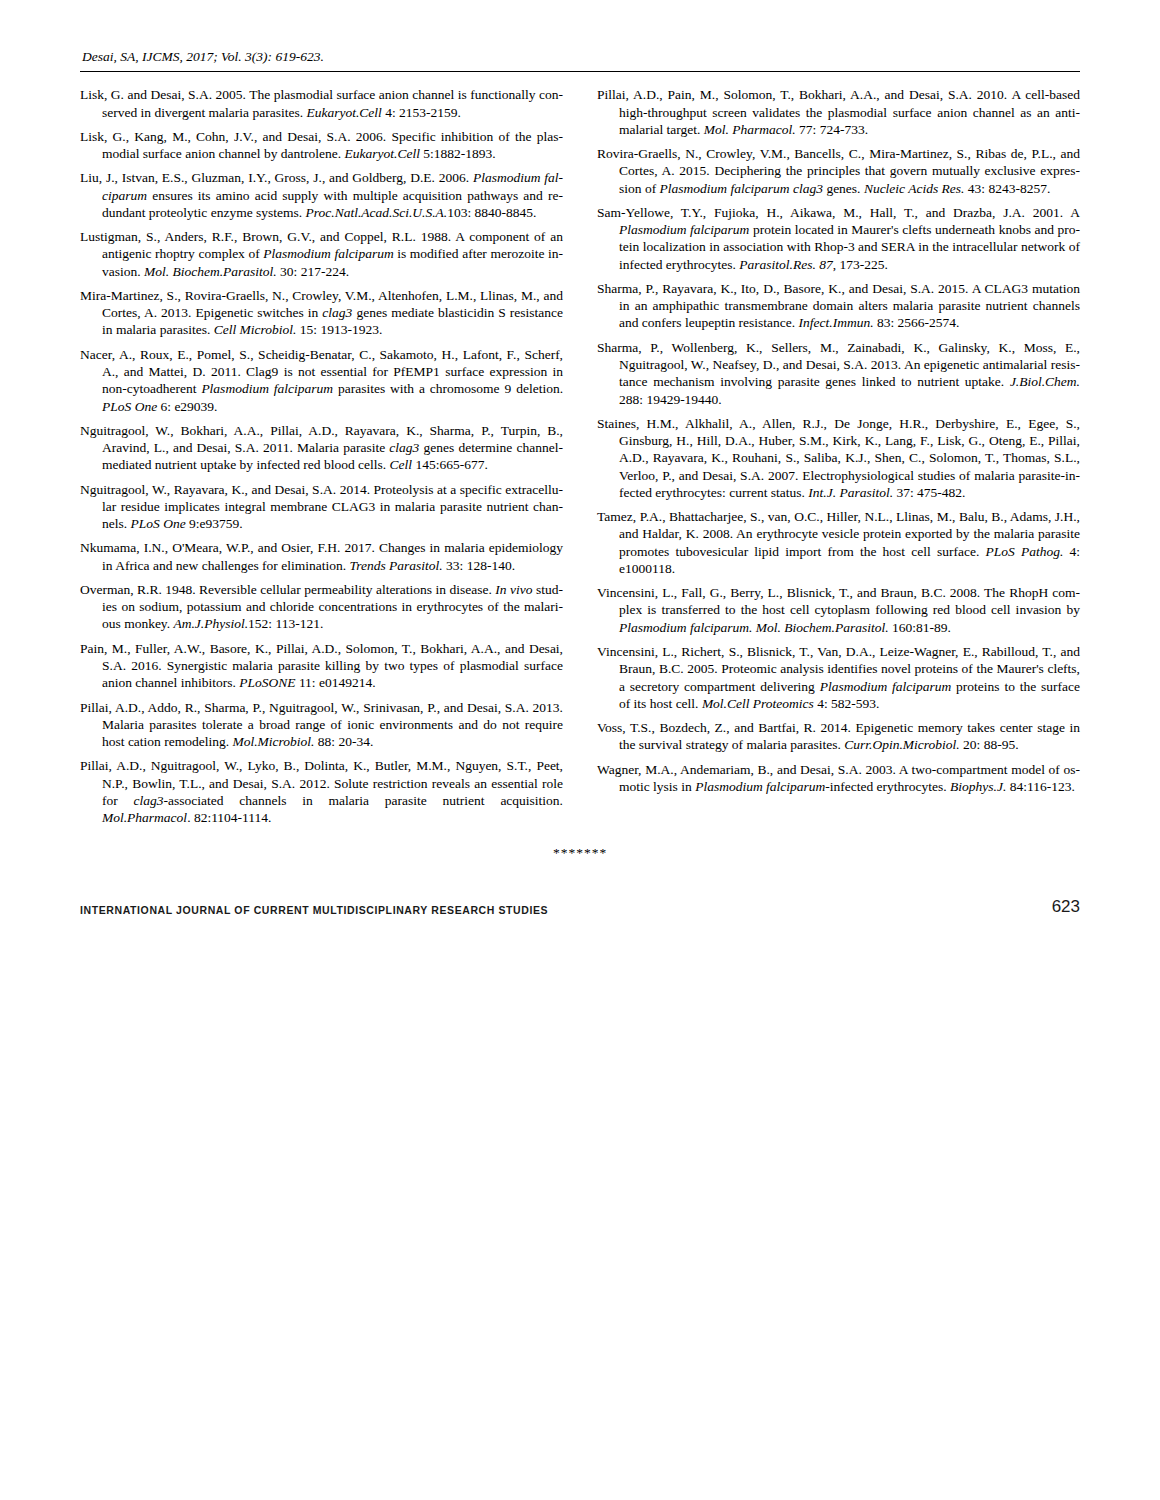Desai, SA, IJCMS, 2017; Vol. 3(3): 619-623.
Lisk, G. and Desai, S.A. 2005. The plasmodial surface anion channel is functionally conserved in divergent malaria parasites. Eukaryot.Cell 4: 2153-2159.
Lisk, G., Kang, M., Cohn, J.V., and Desai, S.A. 2006. Specific inhibition of the plasmodial surface anion channel by dantrolene. Eukaryot.Cell 5:1882-1893.
Liu, J., Istvan, E.S., Gluzman, I.Y., Gross, J., and Goldberg, D.E. 2006. Plasmodium falciparum ensures its amino acid supply with multiple acquisition pathways and redundant proteolytic enzyme systems. Proc.Natl.Acad.Sci.U.S.A. 103: 8840-8845.
Lustigman, S., Anders, R.F., Brown, G.V., and Coppel, R.L. 1988. A component of an antigenic rhoptry complex of Plasmodium falciparum is modified after merozoite invasion. Mol. Biochem.Parasitol. 30: 217-224.
Mira-Martinez, S., Rovira-Graells, N., Crowley, V.M., Altenhofen, L.M., Llinas, M., and Cortes, A. 2013. Epigenetic switches in clag3 genes mediate blasticidin S resistance in malaria parasites. Cell Microbiol. 15: 1913-1923.
Nacer, A., Roux, E., Pomel, S., Scheidig-Benatar, C., Sakamoto, H., Lafont, F., Scherf, A., and Mattei, D. 2011. Clag9 is not essential for PfEMP1 surface expression in non-cytoadherent Plasmodium falciparum parasites with a chromosome 9 deletion. PLoS One 6: e29039.
Nguitragool, W., Bokhari, A.A., Pillai, A.D., Rayavara, K., Sharma, P., Turpin, B., Aravind, L., and Desai, S.A. 2011. Malaria parasite clag3 genes determine channel-mediated nutrient uptake by infected red blood cells. Cell 145:665-677.
Nguitragool, W., Rayavara, K., and Desai, S.A. 2014. Proteolysis at a specific extracellular residue implicates integral membrane CLAG3 in malaria parasite nutrient channels. PLoS One 9:e93759.
Nkumama, I.N., O'Meara, W.P., and Osier, F.H. 2017. Changes in malaria epidemiology in Africa and new challenges for elimination. Trends Parasitol. 33: 128-140.
Overman, R.R. 1948. Reversible cellular permeability alterations in disease. In vivo studies on sodium, potassium and chloride concentrations in erythrocytes of the malarious monkey. Am.J.Physiol. 152: 113-121.
Pain, M., Fuller, A.W., Basore, K., Pillai, A.D., Solomon, T., Bokhari, A.A., and Desai, S.A. 2016. Synergistic malaria parasite killing by two types of plasmodial surface anion channel inhibitors. PLoSONE 11: e0149214.
Pillai, A.D., Addo, R., Sharma, P., Nguitragool, W., Srinivasan, P., and Desai, S.A. 2013. Malaria parasites tolerate a broad range of ionic environments and do not require host cation remodeling. Mol.Microbiol. 88: 20-34.
Pillai, A.D., Nguitragool, W., Lyko, B., Dolinta, K., Butler, M.M., Nguyen, S.T., Peet, N.P., Bowlin, T.L., and Desai, S.A. 2012. Solute restriction reveals an essential role for clag3-associated channels in malaria parasite nutrient acquisition. Mol.Pharmacol. 82:1104-1114.
Pillai, A.D., Pain, M., Solomon, T., Bokhari, A.A., and Desai, S.A. 2010. A cell-based high-throughput screen validates the plasmodial surface anion channel as an antimalarial target. Mol. Pharmacol. 77: 724-733.
Rovira-Graells, N., Crowley, V.M., Bancells, C., Mira-Martinez, S., Ribas de, P.L., and Cortes, A. 2015. Deciphering the principles that govern mutually exclusive expression of Plasmodium falciparum clag3 genes. Nucleic Acids Res. 43: 8243-8257.
Sam-Yellowe, T.Y., Fujioka, H., Aikawa, M., Hall, T., and Drazba, J.A. 2001. A Plasmodium falciparum protein located in Maurer's clefts underneath knobs and protein localization in association with Rhop-3 and SERA in the intracellular network of infected erythrocytes. Parasitol.Res. 87, 173-225.
Sharma, P., Rayavara, K., Ito, D., Basore, K., and Desai, S.A. 2015. A CLAG3 mutation in an amphipathic transmembrane domain alters malaria parasite nutrient channels and confers leupeptin resistance. Infect.Immun. 83: 2566-2574.
Sharma, P., Wollenberg, K., Sellers, M., Zainabadi, K., Galinsky, K., Moss, E., Nguitragool, W., Neafsey, D., and Desai, S.A. 2013. An epigenetic antimalarial resistance mechanism involving parasite genes linked to nutrient uptake. J.Biol.Chem. 288: 19429-19440.
Staines, H.M., Alkhalil, A., Allen, R.J., De Jonge, H.R., Derbyshire, E., Egee, S., Ginsburg, H., Hill, D.A., Huber, S.M., Kirk, K., Lang, F., Lisk, G., Oteng, E., Pillai, A.D., Rayavara, K., Rouhani, S., Saliba, K.J., Shen, C., Solomon, T., Thomas, S.L., Verloo, P., and Desai, S.A. 2007. Electrophysiological studies of malaria parasite-infected erythrocytes: current status. Int.J. Parasitol. 37: 475-482.
Tamez, P.A., Bhattacharjee, S., van, O.C., Hiller, N.L., Llinas, M., Balu, B., Adams, J.H., and Haldar, K. 2008. An erythrocyte vesicle protein exported by the malaria parasite promotes tubovesicular lipid import from the host cell surface. PLoS Pathog. 4: e1000118.
Vincensini, L., Fall, G., Berry, L., Blisnick, T., and Braun, B.C. 2008. The RhopH complex is transferred to the host cell cytoplasm following red blood cell invasion by Plasmodium falciparum. Mol. Biochem.Parasitol. 160:81-89.
Vincensini, L., Richert, S., Blisnick, T., Van, D.A., Leize-Wagner, E., Rabilloud, T., and Braun, B.C. 2005. Proteomic analysis identifies novel proteins of the Maurer's clefts, a secretory compartment delivering Plasmodium falciparum proteins to the surface of its host cell. Mol.Cell Proteomics 4: 582-593.
Voss, T.S., Bozdech, Z., and Bartfai, R. 2014. Epigenetic memory takes center stage in the survival strategy of malaria parasites. Curr.Opin.Microbiol. 20: 88-95.
Wagner, M.A., Andemariam, B., and Desai, S.A. 2003. A two-compartment model of osmotic lysis in Plasmodium falciparum-infected erythrocytes. Biophys.J. 84:116-123.
*******
International Journal of Current Multidisciplinary Research Studies
623